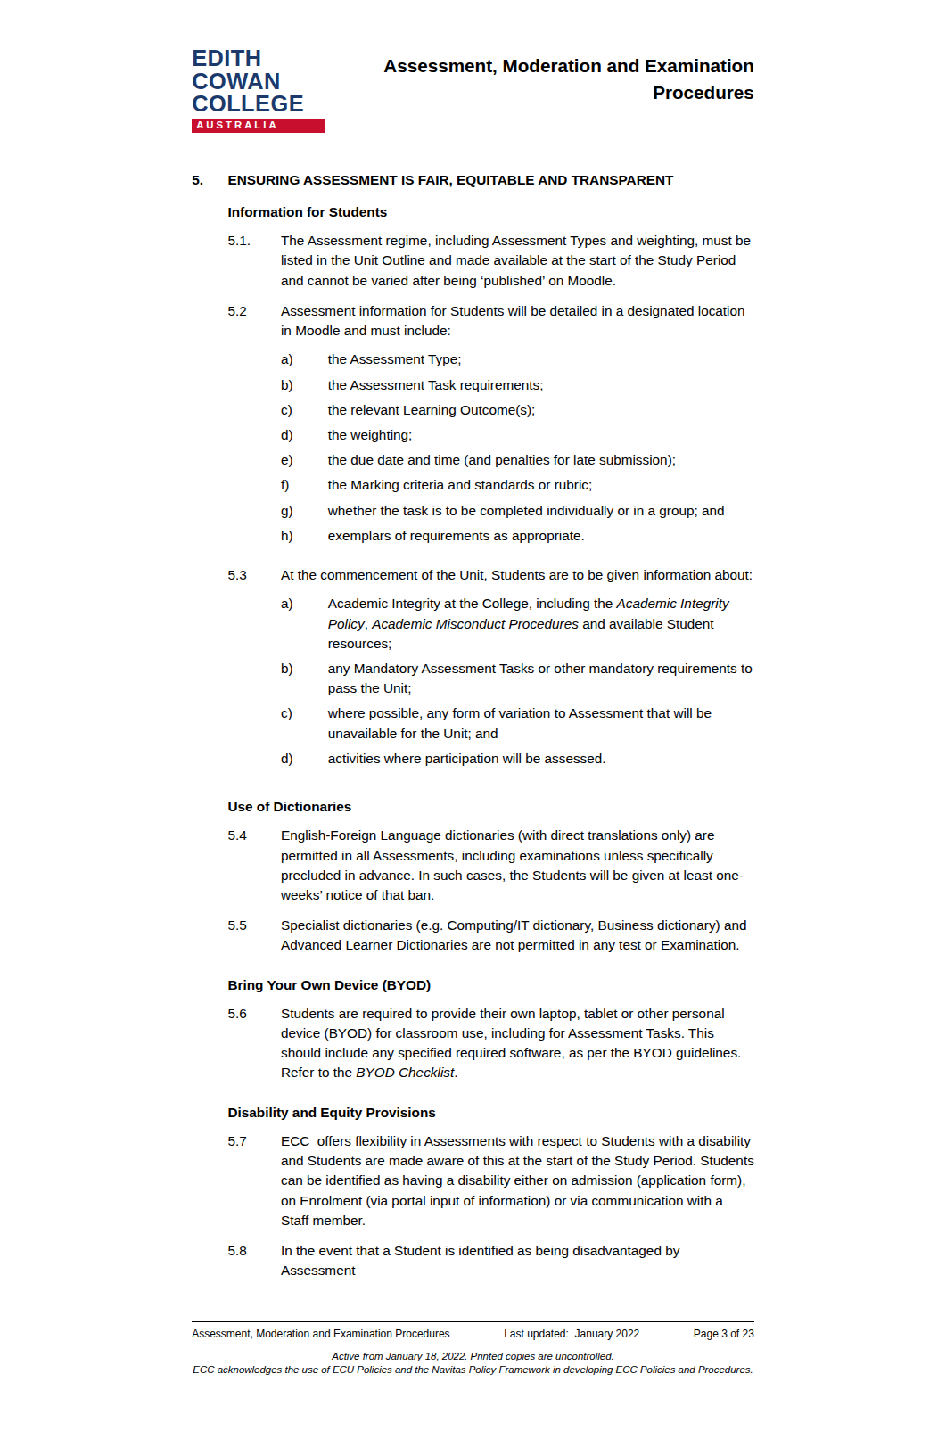EDITH COWAN COLLEGE AUSTRALIA
Assessment, Moderation and Examination Procedures
5. ENSURING ASSESSMENT IS FAIR, EQUITABLE AND TRANSPARENT
Information for Students
5.1.
The Assessment regime, including Assessment Types and weighting, must be listed in the Unit Outline and made available at the start of the Study Period and cannot be varied after being ‘published’ on Moodle.
5.2
Assessment information for Students will be detailed in a designated location in Moodle and must include:
a) the Assessment Type;
b) the Assessment Task requirements;
c) the relevant Learning Outcome(s);
d) the weighting;
e) the due date and time (and penalties for late submission);
f) the Marking criteria and standards or rubric;
g) whether the task is to be completed individually or in a group; and
h) exemplars of requirements as appropriate.
5.3
At the commencement of the Unit, Students are to be given information about:
a) Academic Integrity at the College, including the Academic Integrity Policy, Academic Misconduct Procedures and available Student resources;
b) any Mandatory Assessment Tasks or other mandatory requirements to pass the Unit;
c) where possible, any form of variation to Assessment that will be unavailable for the Unit; and
d) activities where participation will be assessed.
Use of Dictionaries
5.4
English-Foreign Language dictionaries (with direct translations only) are permitted in all Assessments, including examinations unless specifically precluded in advance. In such cases, the Students will be given at least one-weeks’ notice of that ban.
5.5
Specialist dictionaries (e.g. Computing/IT dictionary, Business dictionary) and Advanced Learner Dictionaries are not permitted in any test or Examination.
Bring Your Own Device (BYOD)
5.6
Students are required to provide their own laptop, tablet or other personal device (BYOD) for classroom use, including for Assessment Tasks. This should include any specified required software, as per the BYOD guidelines. Refer to the BYOD Checklist.
Disability and Equity Provisions
5.7
ECC offers flexibility in Assessments with respect to Students with a disability and Students are made aware of this at the start of the Study Period. Students can be identified as having a disability either on admission (application form), on Enrolment (via portal input of information) or via communication with a Staff member.
5.8
In the event that a Student is identified as being disadvantaged by Assessment
Assessment, Moderation and Examination Procedures
Last updated: January 2022
Page 3 of 23
Active from January 18, 2022. Printed copies are uncontrolled.
ECC acknowledges the use of ECU Policies and the Navitas Policy Framework in developing ECC Policies and Procedures.